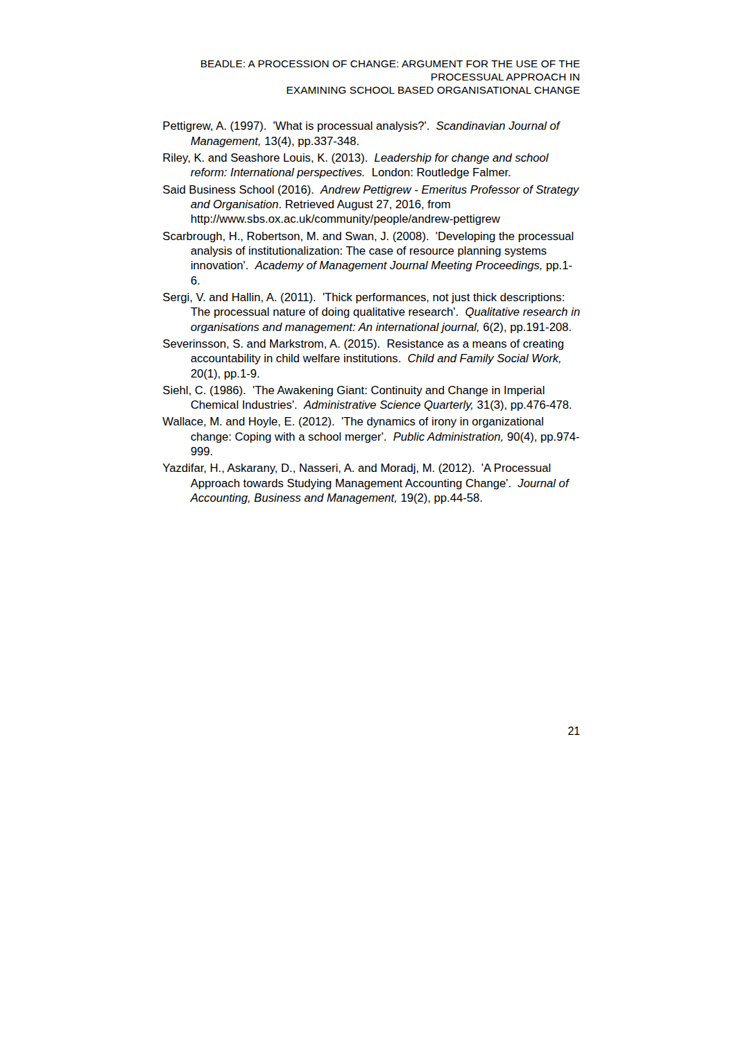BEADLE: A PROCESSION OF CHANGE: ARGUMENT FOR THE USE OF THE PROCESSUAL APPROACH IN EXAMINING SCHOOL BASED ORGANISATIONAL CHANGE
Pettigrew, A. (1997). 'What is processual analysis?'. Scandinavian Journal of Management, 13(4), pp.337-348.
Riley, K. and Seashore Louis, K. (2013). Leadership for change and school reform: International perspectives. London: Routledge Falmer.
Said Business School (2016). Andrew Pettigrew - Emeritus Professor of Strategy and Organisation. Retrieved August 27, 2016, from http://www.sbs.ox.ac.uk/community/people/andrew-pettigrew
Scarbrough, H., Robertson, M. and Swan, J. (2008). 'Developing the processual analysis of institutionalization: The case of resource planning systems innovation'. Academy of Management Journal Meeting Proceedings, pp.1-6.
Sergi, V. and Hallin, A. (2011). 'Thick performances, not just thick descriptions: The processual nature of doing qualitative research'. Qualitative research in organisations and management: An international journal, 6(2), pp.191-208.
Severinsson, S. and Markstrom, A. (2015). Resistance as a means of creating accountability in child welfare institutions. Child and Family Social Work, 20(1), pp.1-9.
Siehl, C. (1986). 'The Awakening Giant: Continuity and Change in Imperial Chemical Industries'. Administrative Science Quarterly, 31(3), pp.476-478.
Wallace, M. and Hoyle, E. (2012). 'The dynamics of irony in organizational change: Coping with a school merger'. Public Administration, 90(4), pp.974-999.
Yazdifar, H., Askarany, D., Nasseri, A. and Moradj, M. (2012). 'A Processual Approach towards Studying Management Accounting Change'. Journal of Accounting, Business and Management, 19(2), pp.44-58.
21